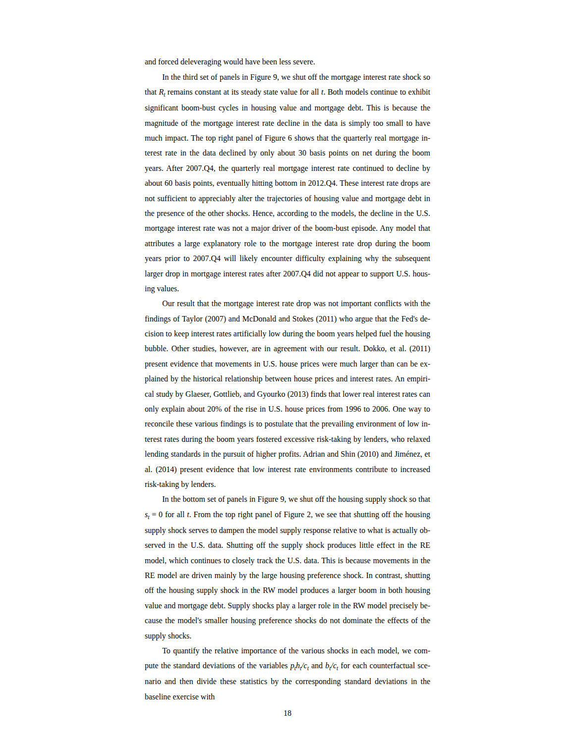and forced deleveraging would have been less severe.
In the third set of panels in Figure 9, we shut off the mortgage interest rate shock so that Rt remains constant at its steady state value for all t. Both models continue to exhibit significant boom-bust cycles in housing value and mortgage debt. This is because the magnitude of the mortgage interest rate decline in the data is simply too small to have much impact. The top right panel of Figure 6 shows that the quarterly real mortgage interest rate in the data declined by only about 30 basis points on net during the boom years. After 2007.Q4, the quarterly real mortgage interest rate continued to decline by about 60 basis points, eventually hitting bottom in 2012.Q4. These interest rate drops are not sufficient to appreciably alter the trajectories of housing value and mortgage debt in the presence of the other shocks. Hence, according to the models, the decline in the U.S. mortgage interest rate was not a major driver of the boom-bust episode. Any model that attributes a large explanatory role to the mortgage interest rate drop during the boom years prior to 2007.Q4 will likely encounter difficulty explaining why the subsequent larger drop in mortgage interest rates after 2007.Q4 did not appear to support U.S. housing values.
Our result that the mortgage interest rate drop was not important conflicts with the findings of Taylor (2007) and McDonald and Stokes (2011) who argue that the Fed's decision to keep interest rates artificially low during the boom years helped fuel the housing bubble. Other studies, however, are in agreement with our result. Dokko, et al. (2011) present evidence that movements in U.S. house prices were much larger than can be explained by the historical relationship between house prices and interest rates. An empirical study by Glaeser, Gottlieb, and Gyourko (2013) finds that lower real interest rates can only explain about 20% of the rise in U.S. house prices from 1996 to 2006. One way to reconcile these various findings is to postulate that the prevailing environment of low interest rates during the boom years fostered excessive risk-taking by lenders, who relaxed lending standards in the pursuit of higher profits. Adrian and Shin (2010) and Jiménez, et al. (2014) present evidence that low interest rate environments contribute to increased risk-taking by lenders.
In the bottom set of panels in Figure 9, we shut off the housing supply shock so that st = 0 for all t. From the top right panel of Figure 2, we see that shutting off the housing supply shock serves to dampen the model supply response relative to what is actually observed in the U.S. data. Shutting off the supply shock produces little effect in the RE model, which continues to closely track the U.S. data. This is because movements in the RE model are driven mainly by the large housing preference shock. In contrast, shutting off the housing supply shock in the RW model produces a larger boom in both housing value and mortgage debt. Supply shocks play a larger role in the RW model precisely because the model's smaller housing preference shocks do not dominate the effects of the supply shocks.
To quantify the relative importance of the various shocks in each model, we compute the standard deviations of the variables ptht/ct and bt/ct for each counterfactual scenario and then divide these statistics by the corresponding standard deviations in the baseline exercise with
18